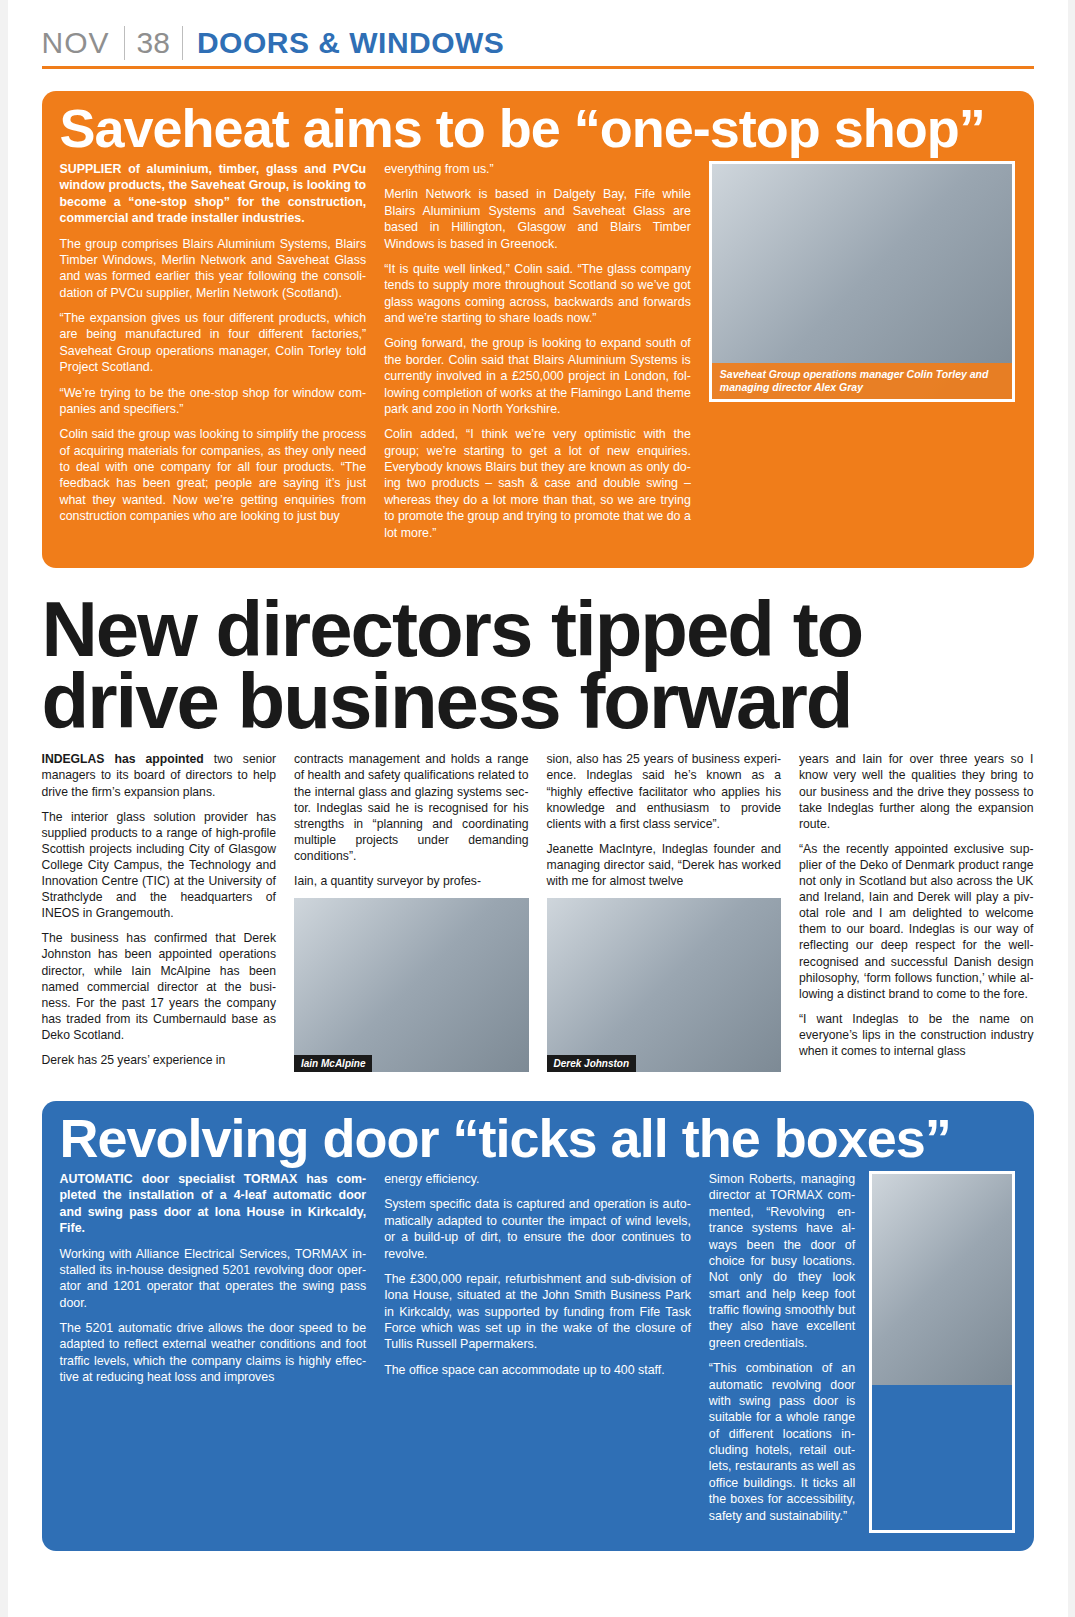NOV 38
DOORS & WINDOWS
Saveheat aims to be “one-stop shop”
SUPPLIER of aluminium, timber, glass and PVCu window products, the Saveheat Group, is looking to become a “one-stop shop” for the construction, commercial and trade installer industries.
The group comprises Blairs Aluminium Systems, Blairs Timber Windows, Merlin Network and Saveheat Glass and was formed earlier this year following the consolidation of PVCu supplier, Merlin Network (Scotland).
“The expansion gives us four different products, which are being manufactured in four different factories,” Saveheat Group operations manager, Colin Torley told Project Scotland.
“We’re trying to be the one-stop shop for window companies and specifiers.”
Colin said the group was looking to simplify the process of acquiring materials for companies, as they only need to deal with one company for all four products. “The feedback has been great; people are saying it’s just what they wanted. Now we’re getting enquiries from construction companies who are looking to just buy
everything from us.”
Merlin Network is based in Dalgety Bay, Fife while Blairs Aluminium Systems and Saveheat Glass are based in Hillington, Glasgow and Blairs Timber Windows is based in Greenock.
“It is quite well linked,” Colin said. “The glass company tends to supply more throughout Scotland so we’ve got glass wagons coming across, backwards and forwards and we’re starting to share loads now.”
Going forward, the group is looking to expand south of the border. Colin said that Blairs Aluminium Systems is currently involved in a £250,000 project in London, following completion of works at the Flamingo Land theme park and zoo in North Yorkshire.
Colin added, “I think we’re very optimistic with the group; we’re starting to get a lot of new enquiries. Everybody knows Blairs but they are known as only doing two products – sash & case and double swing – whereas they do a lot more than that, so we are trying to promote the group and trying to promote that we do a lot more.”
Saveheat Group operations manager Colin Torley and managing director Alex Gray
New directors tipped to
drive business forward
INDEGLAS has appointed two senior managers to its board of directors to help drive the firm’s expansion plans.
The interior glass solution provider has supplied products to a range of high-profile Scottish projects including City of Glasgow College City Campus, the Technology and Innovation Centre (TIC) at the University of Strathclyde and the headquarters of INEOS in Grangemouth.
The business has confirmed that Derek Johnston has been appointed operations director, while Iain McAlpine has been named commercial director at the business. For the past 17 years the company has traded from its Cumbernauld base as Deko Scotland.
Derek has 25 years’ experience in
contracts management and holds a range of health and safety qualifications related to the internal glass and glazing systems sector. Indeglas said he is recognised for his strengths in “planning and coordinating multiple projects under demanding conditions”.
Iain, a quantity surveyor by profes-
Iain McAlpine
sion, also has 25 years of business experience. Indeglas said he’s known as a “highly effective facilitator who applies his knowledge and enthusiasm to provide clients with a first class service”.
Jeanette MacIntyre, Indeglas founder and managing director said, “Derek has worked with me for almost twelve
Derek Johnston
years and Iain for over three years so I know very well the qualities they bring to our business and the drive they possess to take Indeglas further along the expansion route.
“As the recently appointed exclusive supplier of the Deko of Denmark product range not only in Scotland but also across the UK and Ireland, Iain and Derek will play a pivotal role and I am delighted to welcome them to our board. Indeglas is our way of reflecting our deep respect for the well-recognised and successful Danish design philosophy, ‘form follows function,’ while allowing a distinct brand to come to the fore.
“I want Indeglas to be the name on everyone’s lips in the construction industry when it comes to internal glass
Revolving door “ticks all the boxes”
AUTOMATIC door specialist TORMAX has completed the installation of a 4-leaf automatic door and swing pass door at Iona House in Kirkcaldy, Fife.
Working with Alliance Electrical Services, TORMAX installed its in-house designed 5201 revolving door operator and 1201 operator that operates the swing pass door.
The 5201 automatic drive allows the door speed to be adapted to reflect external weather conditions and foot traffic levels, which the company claims is highly effective at reducing heat loss and improves
energy efficiency.
System specific data is captured and operation is automatically adapted to counter the impact of wind levels, or a build-up of dirt, to ensure the door continues to revolve.
The £300,000 repair, refurbishment and sub-division of Iona House, situated at the John Smith Business Park in Kirkcaldy, was supported by funding from Fife Task Force which was set up in the wake of the closure of Tullis Russell Papermakers.
The office space can accommodate up to 400 staff.
Simon Roberts, managing director at TORMAX commented, “Revolving entrance systems have always been the door of choice for busy locations. Not only do they look smart and help keep foot traffic flowing smoothly but they also have excellent green credentials.
“This combination of an automatic revolving door with swing pass door is suitable for a whole range of different locations including hotels, retail outlets, restaurants as well as office buildings. It ticks all the boxes for accessibility, safety and sustainability.”